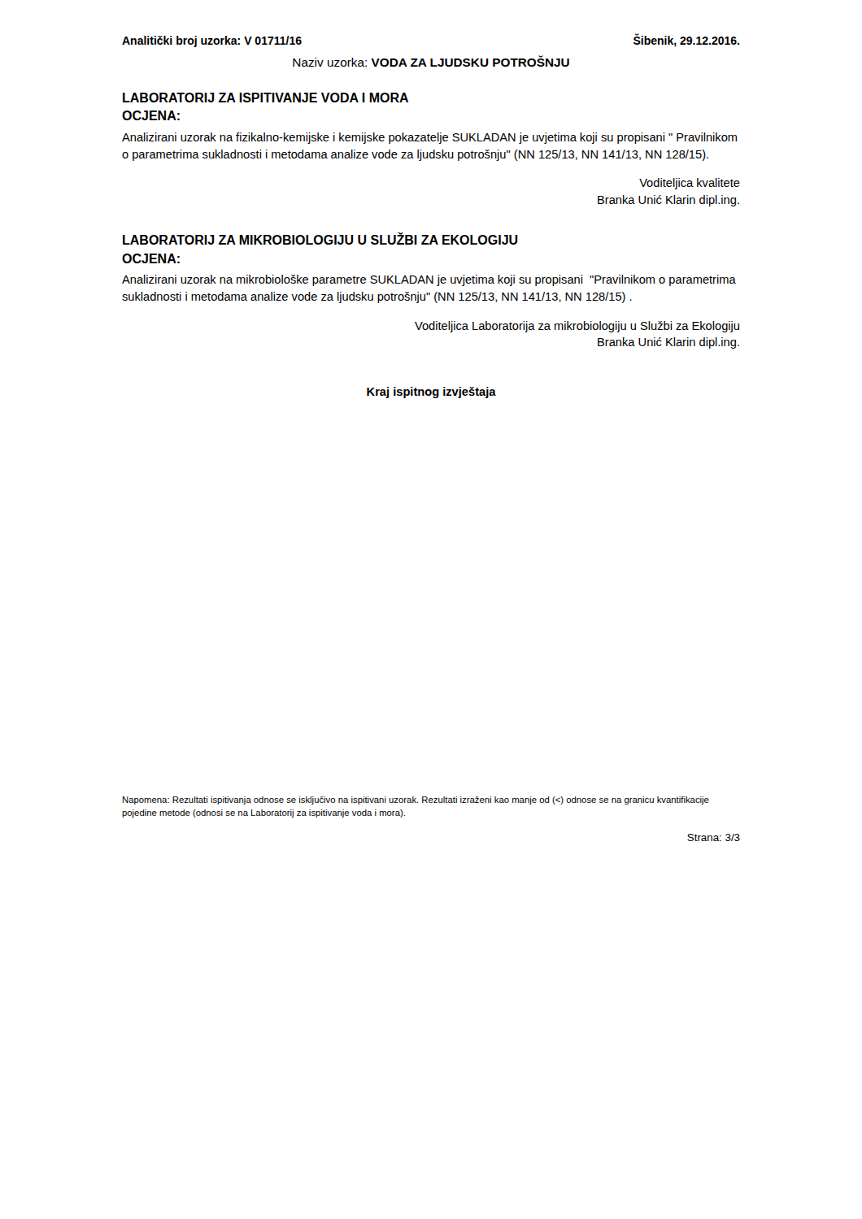Analitički broj uzorka: V 01711/16 Šibenik, 29.12.2016.
Naziv uzorka: VODA ZA LJUDSKU POTROŠNJU
LABORATORIJ ZA ISPITIVANJE VODA I MORA
OCJENA:
Analizirani uzorak na fizikalno-kemijske i kemijske pokazatelje SUKLADAN je uvjetima koji su propisani " Pravilnikom o parametrima sukladnosti i metodama analize vode za ljudsku potrošnju" (NN 125/13, NN 141/13, NN 128/15).
Voditeljica kvalitete
Branka Unić Klarin dipl.ing.
LABORATORIJ ZA MIKROBIOLOGIJU U SLUŽBI ZA EKOLOGIJU
OCJENA:
Analizirani uzorak na mikrobiološke parametre SUKLADAN je uvjetima koji su propisani "Pravilnikom o parametrima sukladnosti i metodama analize vode za ljudsku potrošnju" (NN 125/13, NN 141/13, NN 128/15) .
Voditeljica Laboratorija za mikrobiologiju u Službi za Ekologiju
Branka Unić Klarin dipl.ing.
Kraj ispitnog izvještaja
Napomena: Rezultati ispitivanja odnose se isključivo na ispitivani uzorak. Rezultati izraženi kao manje od (<) odnose se na granicu kvantifikacije pojedine metode (odnosi se na Laboratorij za ispitivanje voda i mora).
Strana: 3/3